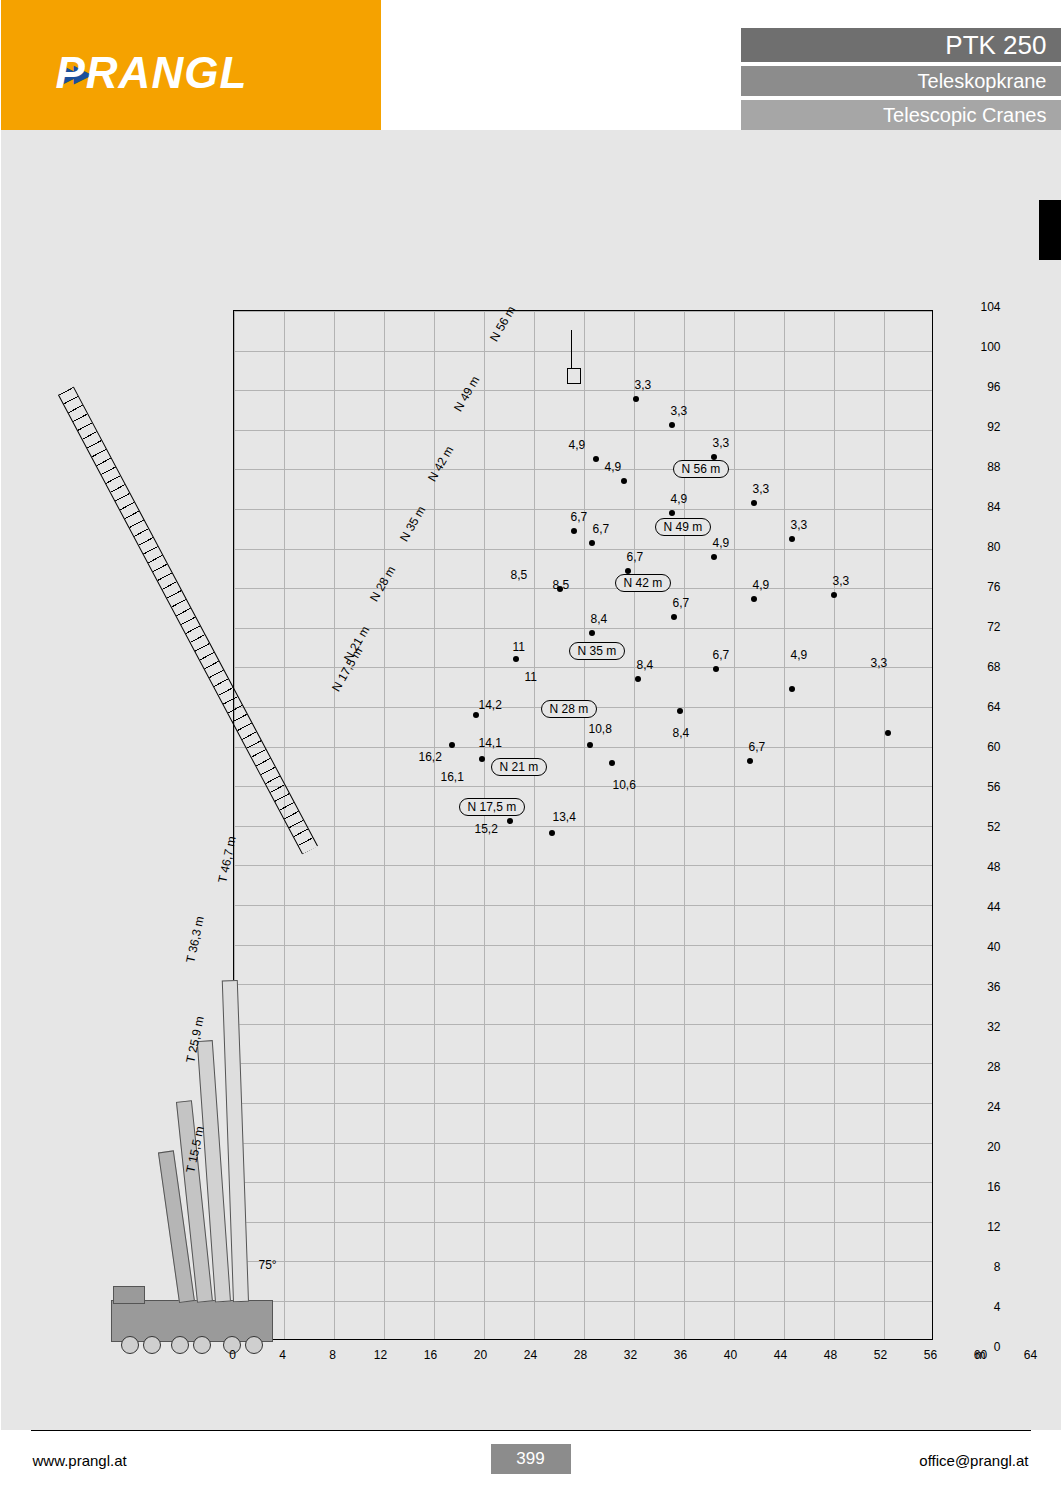▸▸
PRANGL
PTK 250
Teleskopkrane
Telescopic Cranes
75°
T 15,5 m
T 25,9 m
T 36,3 m
T 46,7 m
N 17,5 m
N 21 m
N 28 m
N 35 m
N 42 m
N 49 m
N 56 m
N 17,5 m
N 21 m
N 28 m
N 35 m
N 42 m
N 49 m
N 56 m
16,2
16,1
15,2
13,4
14,1
14,2
10,8
10,6
11
11
8,4
8,4
8,5
8,5
8,4
6,7
6,7
6,7
6,7
6,7
6,7
4,9
4,9
4,9
4,9
4,9
4,9
3,3
3,3
3,3
3,3
3,3
3,3
3,3
104 100 96 92 88 84 80 76 72 68 64 60 56 52 48 44 40 36 32 28 24 20 16 12 8 4 0
0 4 8 12 16 20 24 28 32 36 40 44 48 52 56 60 64 68 72
m
www.prangl.at
399
office@prangl.at